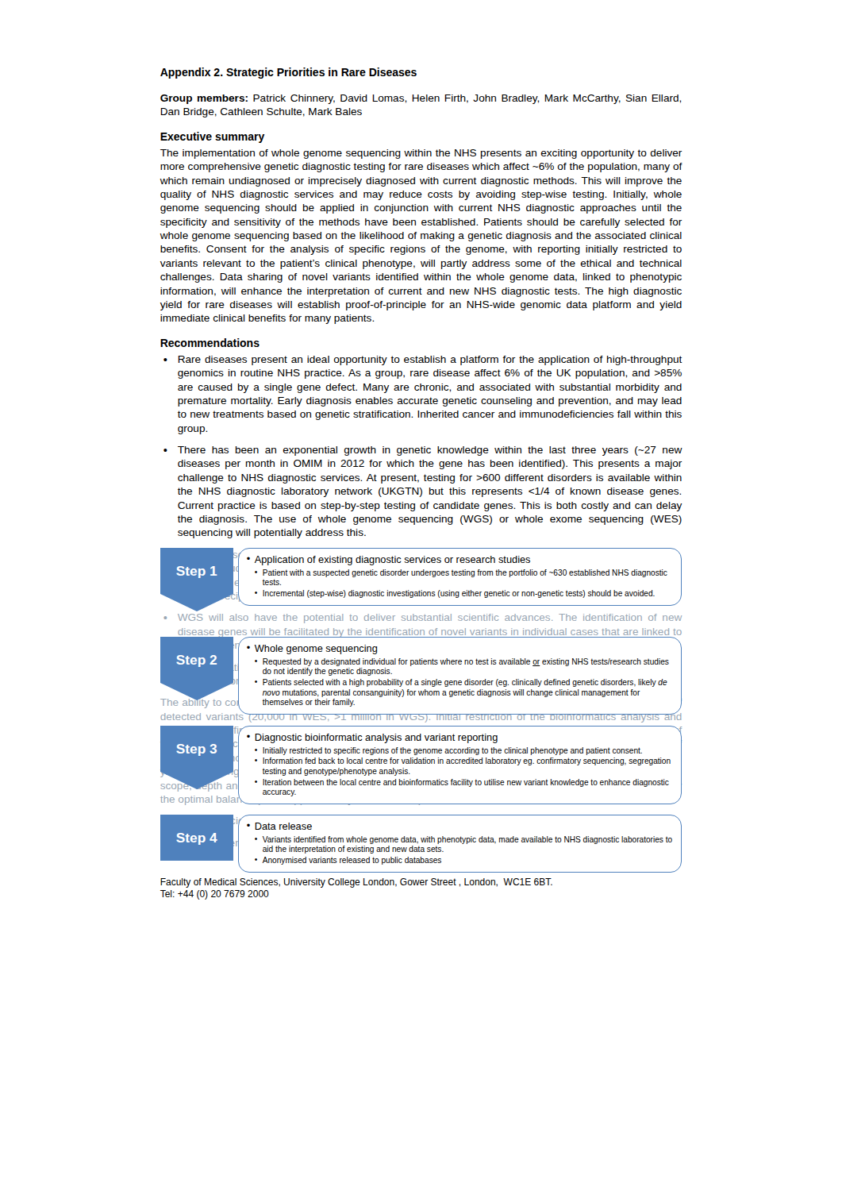Appendix 2. Strategic Priorities in Rare Diseases
Group members: Patrick Chinnery, David Lomas, Helen Firth, John Bradley, Mark McCarthy, Sian Ellard, Dan Bridge, Cathleen Schulte, Mark Bales
Executive summary
The implementation of whole genome sequencing within the NHS presents an exciting opportunity to deliver more comprehensive genetic diagnostic testing for rare diseases which affect ~6% of the population, many of which remain undiagnosed or imprecisely diagnosed with current diagnostic methods. This will improve the quality of NHS diagnostic services and may reduce costs by avoiding step-wise testing. Initially, whole genome sequencing should be applied in conjunction with current NHS diagnostic approaches until the specificity and sensitivity of the methods have been established. Patients should be carefully selected for whole genome sequencing based on the likelihood of making a genetic diagnosis and the associated clinical benefits. Consent for the analysis of specific regions of the genome, with reporting initially restricted to variants relevant to the patient’s clinical phenotype, will partly address some of the ethical and technical challenges. Data sharing of novel variants identified within the whole genome data, linked to phenotypic information, will enhance the interpretation of current and new NHS diagnostic tests. The high diagnostic yield for rare diseases will establish proof-of-principle for an NHS-wide genomic data platform and yield immediate clinical benefits for many patients.
Recommendations
Rare diseases present an ideal opportunity to establish a platform for the application of high-throughput genomics in routine NHS practice. As a group, rare disease affect 6% of the UK population, and >85% are caused by a single gene defect. Many are chronic, and associated with substantial morbidity and premature mortality. Early diagnosis enables accurate genetic counseling and prevention, and may lead to new treatments based on genetic stratification. Inherited cancer and immunodeficiencies fall within this group.
There has been an exponential growth in genetic knowledge within the last three years (~27 new diseases per month in OMIM in 2012 for which the gene has been identified). This presents a major challenge to NHS diagnostic services. At present, testing for >600 different disorders is available within the NHS diagnostic laboratory network (UKGTN) but this represents <1/4 of known disease genes. Current practice is based on step-by-step testing of candidate genes. This is both costly and can delay the diagnosis. The use of whole genome sequencing (WGS) or whole exome sequencing (WES) sequencing will potentially address this.
There are several existing NHS and research programmes which could provide major added value. These include the NIHR Translational Research Collaboration, which will deliver deeply phenotyped patients for experimental medicine and interventional studies in partnership with the life sciences industry, and the Deciphering Developmental Disorders project.
WGS will also have the potential to deliver substantial scientific advances. The identification of new disease genes will be facilitated by the identification of novel variants in individual cases that are linked to specific phenotypes.
Implementation of WGS in the NHS presents major technical and ethical challenges. Two need careful consideration:
The ability to confidently identify a pathogenic variant within an individual patient from the massive number of detected variants (20,000 in WES, >1 million in WGS). Initial restriction of the bioinformatics analysis and reporting to defined regions of interest (for which consent has been obtained) will reduce the number of variants to be considered in one individual (referred to as “consented coverage”). Increasing the depth of coverage will increase diagnostic accuracy by reducing the number of false positives and negatives, but will yield diminishing diagnostic returns. For a given budget, there will need to be a trade-off between sequencing scope, depth and the number of subjects sequenced. Further research and development is needed to clarify the optimal balance (see Supplementary information 3).
Reporting of incidental findings (see Supplementary information 3).
Proposed implementation pathway
Step 1
Application of existing diagnostic services or research studies
Patient with a suspected genetic disorder undergoes testing from the portfolio of ~630 established NHS diagnostic tests.
Incremental (step-wise) diagnostic investigations (using either genetic or non-genetic tests) should be avoided.
Step 2
Whole genome sequencing
Requested by a designated individual for patients where no test is available or existing NHS tests/research studies do not identify the genetic diagnosis.
Patients selected with a high probability of a single gene disorder (eg. clinically defined genetic disorders, likely de novo mutations, parental consanguinity) for whom a genetic diagnosis will change clinical management for themselves or their family.
Step 3
Diagnostic bioinformatic analysis and variant reporting
Initially restricted to specific regions of the genome according to the clinical phenotype and patient consent.
Information fed back to local centre for validation in accredited laboratory eg. confirmatory sequencing, segregation testing and genotype/phenotype analysis.
Iteration between the local centre and bioinformatics facility to utilise new variant knowledge to enhance diagnostic accuracy.
Step 4
Data release
Variants identified from whole genome data, with phenotypic data, made available to NHS diagnostic laboratories to aid the interpretation of existing and new data sets.
Anonymised variants released to public databases
Faculty of Medical Sciences, University College London, Gower Street , London, WC1E 6BT.
Tel: +44 (0) 20 7679 2000